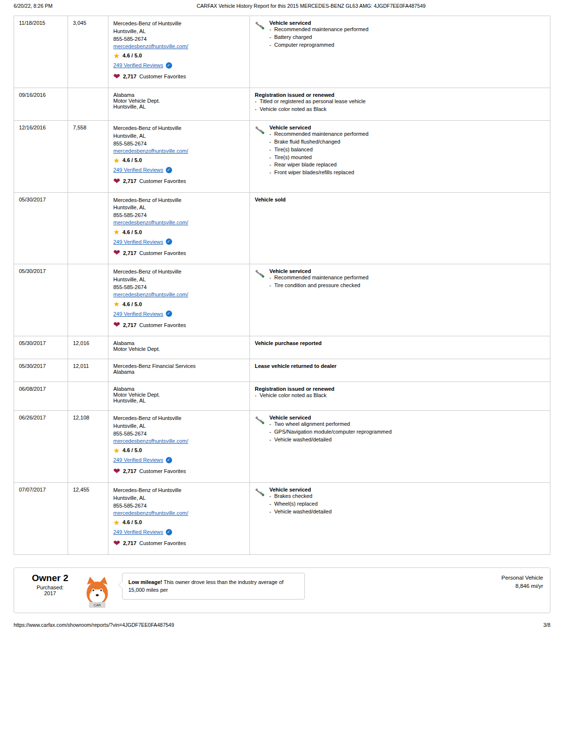6/20/22, 8:26 PM
CARFAX Vehicle History Report for this 2015 MERCEDES-BENZ GL63 AMG: 4JGDF7EE0FA487549
| 11/18/2015 | 3,045 | Mercedes-Benz of Huntsville Huntsville, AL 855-585-2674 mercedesbenzofhuntsville.com/ ★ 4.6 / 5.0 249 Verified Reviews ✓ ❤ 2,717 Customer Favorites | Vehicle serviced Recommended maintenance performed Battery charged Computer reprogrammed |
| 09/16/2016 | | Alabama Motor Vehicle Dept. Huntsville, AL | Registration issued or renewed Titled or registered as personal lease vehicle Vehicle color noted as Black |
| 12/16/2016 | 7,558 | Mercedes-Benz of Huntsville Huntsville, AL 855-585-2674 mercedesbenzofhuntsville.com/ ★ 4.6 / 5.0 249 Verified Reviews ✓ ❤ 2,717 Customer Favorites | Vehicle serviced Recommended maintenance performed Brake fluid flushed/changed Tire(s) balanced Tire(s) mounted Rear wiper blade replaced Front wiper blades/refills replaced |
| 05/30/2017 | | Mercedes-Benz of Huntsville Huntsville, AL 855-585-2674 mercedesbenzofhuntsville.com/ ★ 4.6 / 5.0 249 Verified Reviews ✓ ❤ 2,717 Customer Favorites | Vehicle sold |
| 05/30/2017 | | Mercedes-Benz of Huntsville Huntsville, AL 855-585-2674 mercedesbenzofhuntsville.com/ ★ 4.6 / 5.0 249 Verified Reviews ✓ ❤ 2,717 Customer Favorites | Vehicle serviced Recommended maintenance performed Tire condition and pressure checked |
| 05/30/2017 | 12,016 | Alabama Motor Vehicle Dept. | Vehicle purchase reported |
| 05/30/2017 | 12,011 | Mercedes-Benz Financial Services Alabama | Lease vehicle returned to dealer |
| 06/08/2017 | | Alabama Motor Vehicle Dept. Huntsville, AL | Registration issued or renewed Vehicle color noted as Black |
| 06/26/2017 | 12,108 | Mercedes-Benz of Huntsville Huntsville, AL 855-585-2674 mercedesbenzofhuntsville.com/ ★ 4.6 / 5.0 249 Verified Reviews ✓ ❤ 2,717 Customer Favorites | Vehicle serviced Two wheel alignment performed GPS/Navigation module/computer reprogrammed Vehicle washed/detailed |
| 07/07/2017 | 12,455 | Mercedes-Benz of Huntsville Huntsville, AL 855-585-2674 mercedesbenzofhuntsville.com/ ★ 4.6 / 5.0 249 Verified Reviews ✓ ❤ 2,717 Customer Favorites | Vehicle serviced Brakes checked Wheel(s) replaced Vehicle washed/detailed |
Owner 2
Purchased:
2017
CAR
Low mileage! This owner drove less than the industry average of 15,000 miles per
Personal Vehicle
8,846 mi/yr
https://www.carfax.com/showroom/reports/?vin=4JGDF7EE0FA487549
3/8